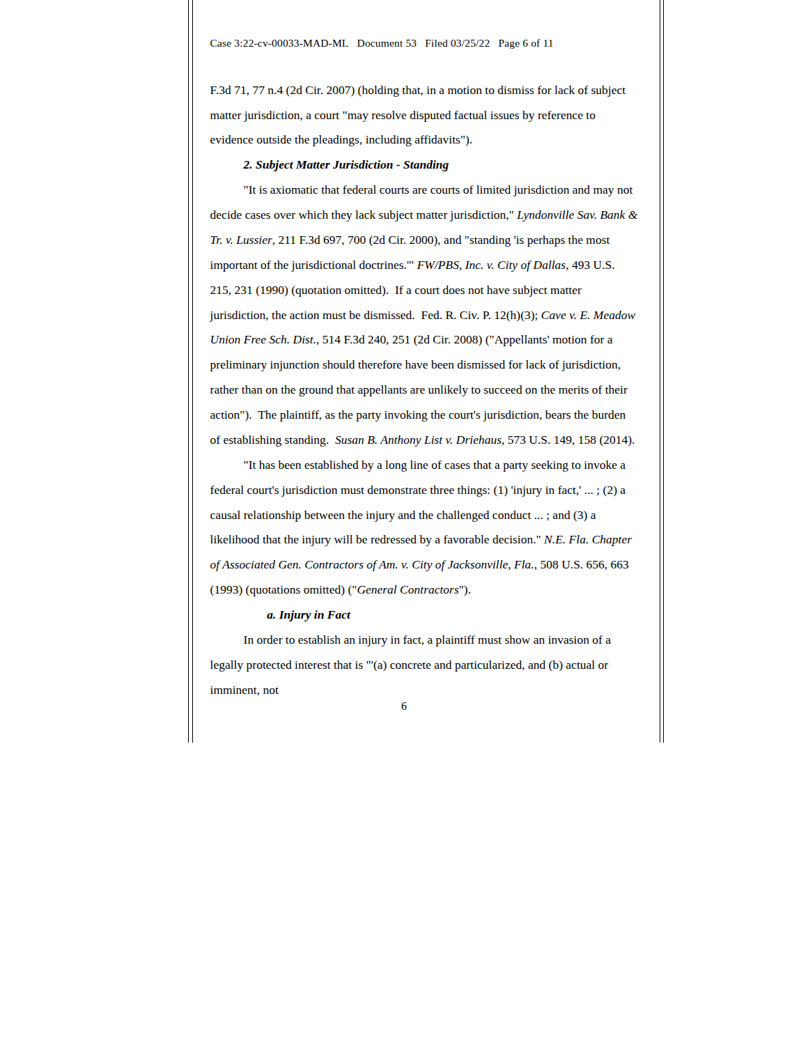Case 3:22-cv-00033-MAD-ML Document 53 Filed 03/25/22 Page 6 of 11
F.3d 71, 77 n.4 (2d Cir. 2007) (holding that, in a motion to dismiss for lack of subject matter jurisdiction, a court "may resolve disputed factual issues by reference to evidence outside the pleadings, including affidavits").
2. Subject Matter Jurisdiction - Standing
"It is axiomatic that federal courts are courts of limited jurisdiction and may not decide cases over which they lack subject matter jurisdiction," Lyndonville Sav. Bank & Tr. v. Lussier, 211 F.3d 697, 700 (2d Cir. 2000), and "standing 'is perhaps the most important of the jurisdictional doctrines.'" FW/PBS, Inc. v. City of Dallas, 493 U.S. 215, 231 (1990) (quotation omitted). If a court does not have subject matter jurisdiction, the action must be dismissed. Fed. R. Civ. P. 12(h)(3); Cave v. E. Meadow Union Free Sch. Dist., 514 F.3d 240, 251 (2d Cir. 2008) ("Appellants' motion for a preliminary injunction should therefore have been dismissed for lack of jurisdiction, rather than on the ground that appellants are unlikely to succeed on the merits of their action"). The plaintiff, as the party invoking the court's jurisdiction, bears the burden of establishing standing. Susan B. Anthony List v. Driehaus, 573 U.S. 149, 158 (2014).
"It has been established by a long line of cases that a party seeking to invoke a federal court's jurisdiction must demonstrate three things: (1) 'injury in fact,' ... ; (2) a causal relationship between the injury and the challenged conduct ... ; and (3) a likelihood that the injury will be redressed by a favorable decision." N.E. Fla. Chapter of Associated Gen. Contractors of Am. v. City of Jacksonville, Fla., 508 U.S. 656, 663 (1993) (quotations omitted) ("General Contractors").
a. Injury in Fact
In order to establish an injury in fact, a plaintiff must show an invasion of a legally protected interest that is "'(a) concrete and particularized, and (b) actual or imminent, not
6